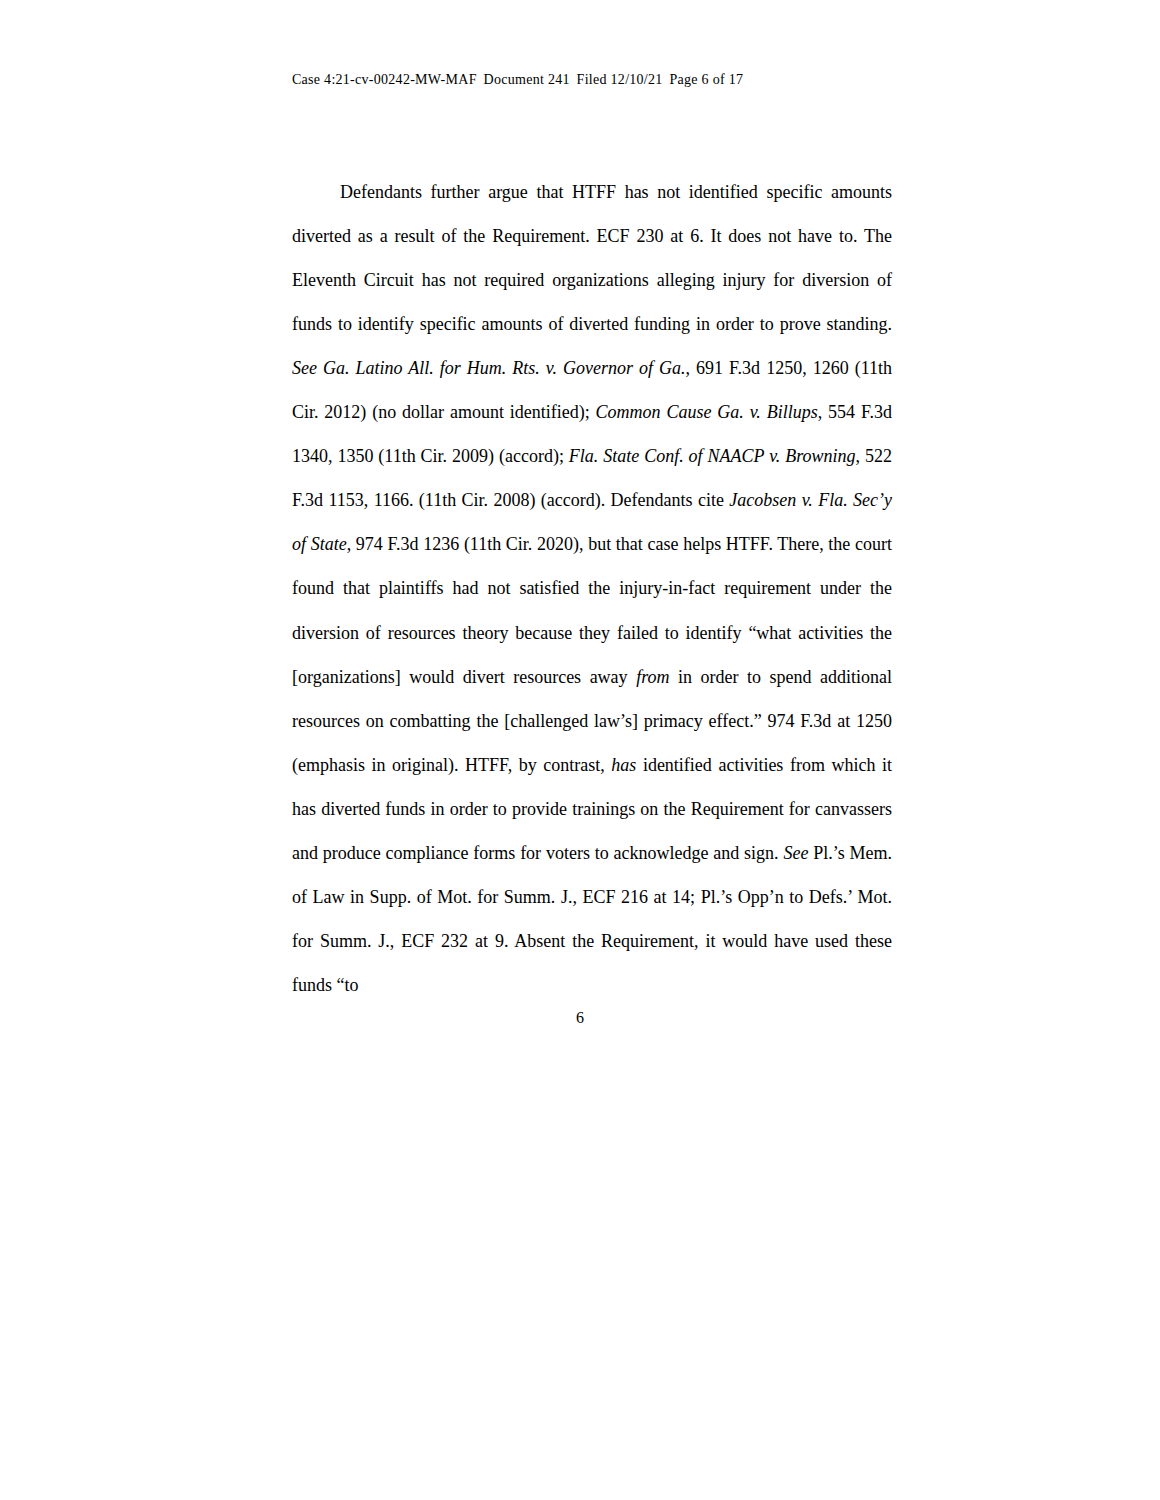Case 4:21-cv-00242-MW-MAF Document 241 Filed 12/10/21 Page 6 of 17
Defendants further argue that HTFF has not identified specific amounts diverted as a result of the Requirement. ECF 230 at 6. It does not have to. The Eleventh Circuit has not required organizations alleging injury for diversion of funds to identify specific amounts of diverted funding in order to prove standing. See Ga. Latino All. for Hum. Rts. v. Governor of Ga., 691 F.3d 1250, 1260 (11th Cir. 2012) (no dollar amount identified); Common Cause Ga. v. Billups, 554 F.3d 1340, 1350 (11th Cir. 2009) (accord); Fla. State Conf. of NAACP v. Browning, 522 F.3d 1153, 1166. (11th Cir. 2008) (accord). Defendants cite Jacobsen v. Fla. Sec’y of State, 974 F.3d 1236 (11th Cir. 2020), but that case helps HTFF. There, the court found that plaintiffs had not satisfied the injury-in-fact requirement under the diversion of resources theory because they failed to identify “what activities the [organizations] would divert resources away from in order to spend additional resources on combatting the [challenged law’s] primacy effect.” 974 F.3d at 1250 (emphasis in original). HTFF, by contrast, has identified activities from which it has diverted funds in order to provide trainings on the Requirement for canvassers and produce compliance forms for voters to acknowledge and sign. See Pl.’s Mem. of Law in Supp. of Mot. for Summ. J., ECF 216 at 14; Pl.’s Opp’n to Defs.’ Mot. for Summ. J., ECF 232 at 9. Absent the Requirement, it would have used these funds “to
6